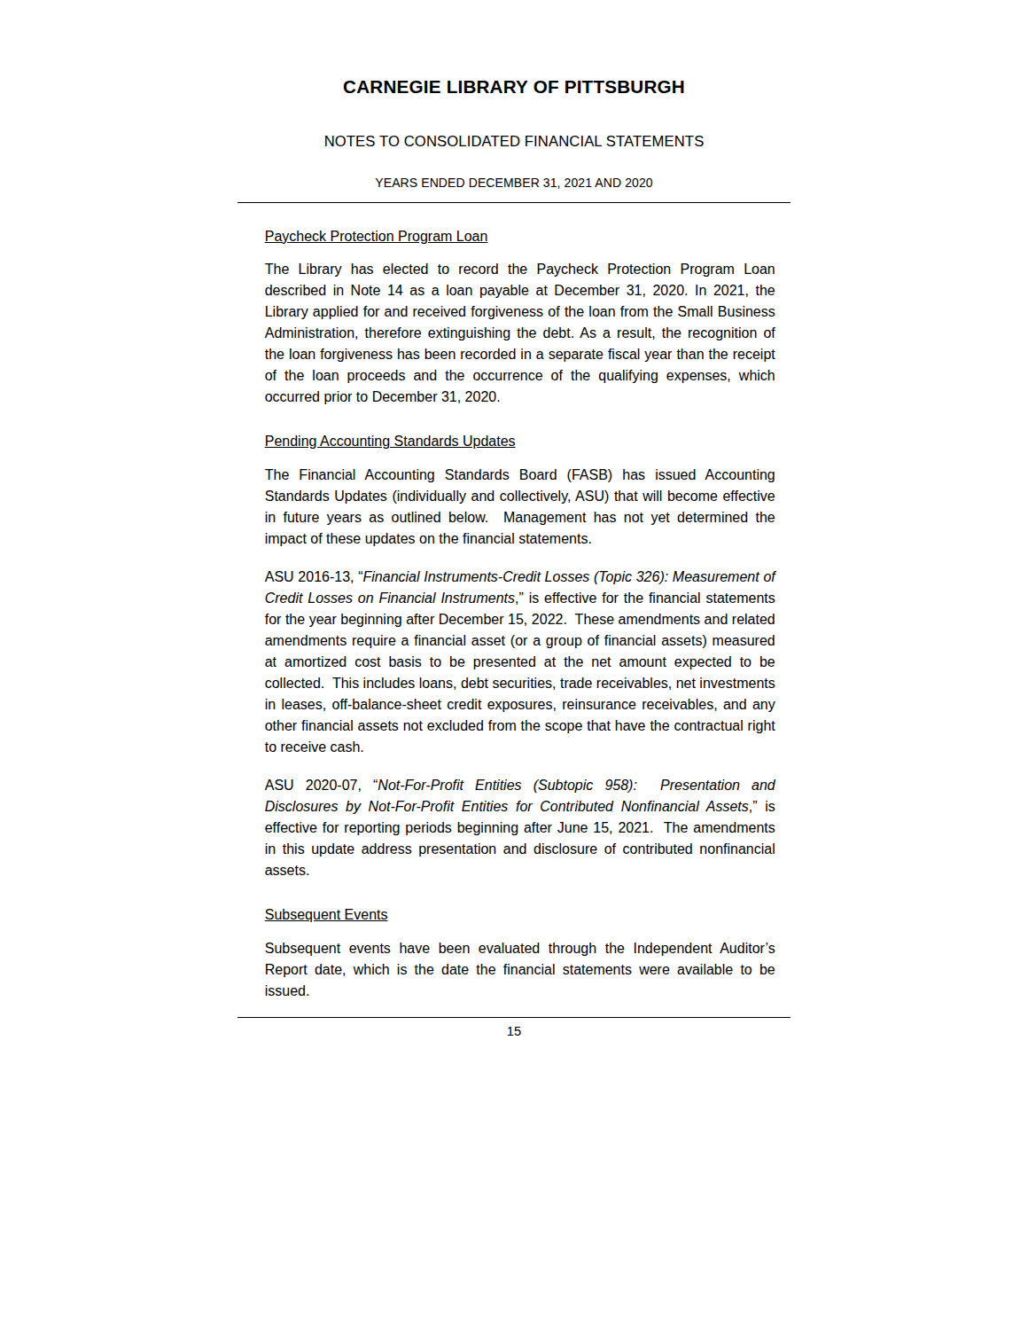CARNEGIE LIBRARY OF PITTSBURGH
NOTES TO CONSOLIDATED FINANCIAL STATEMENTS
YEARS ENDED DECEMBER 31, 2021 AND 2020
Paycheck Protection Program Loan
The Library has elected to record the Paycheck Protection Program Loan described in Note 14 as a loan payable at December 31, 2020. In 2021, the Library applied for and received forgiveness of the loan from the Small Business Administration, therefore extinguishing the debt. As a result, the recognition of the loan forgiveness has been recorded in a separate fiscal year than the receipt of the loan proceeds and the occurrence of the qualifying expenses, which occurred prior to December 31, 2020.
Pending Accounting Standards Updates
The Financial Accounting Standards Board (FASB) has issued Accounting Standards Updates (individually and collectively, ASU) that will become effective in future years as outlined below. Management has not yet determined the impact of these updates on the financial statements.
ASU 2016-13, “Financial Instruments-Credit Losses (Topic 326): Measurement of Credit Losses on Financial Instruments,” is effective for the financial statements for the year beginning after December 15, 2022. These amendments and related amendments require a financial asset (or a group of financial assets) measured at amortized cost basis to be presented at the net amount expected to be collected. This includes loans, debt securities, trade receivables, net investments in leases, off-balance-sheet credit exposures, reinsurance receivables, and any other financial assets not excluded from the scope that have the contractual right to receive cash.
ASU 2020-07, “Not-For-Profit Entities (Subtopic 958): Presentation and Disclosures by Not-For-Profit Entities for Contributed Nonfinancial Assets,” is effective for reporting periods beginning after June 15, 2021. The amendments in this update address presentation and disclosure of contributed nonfinancial assets.
Subsequent Events
Subsequent events have been evaluated through the Independent Auditor’s Report date, which is the date the financial statements were available to be issued.
15